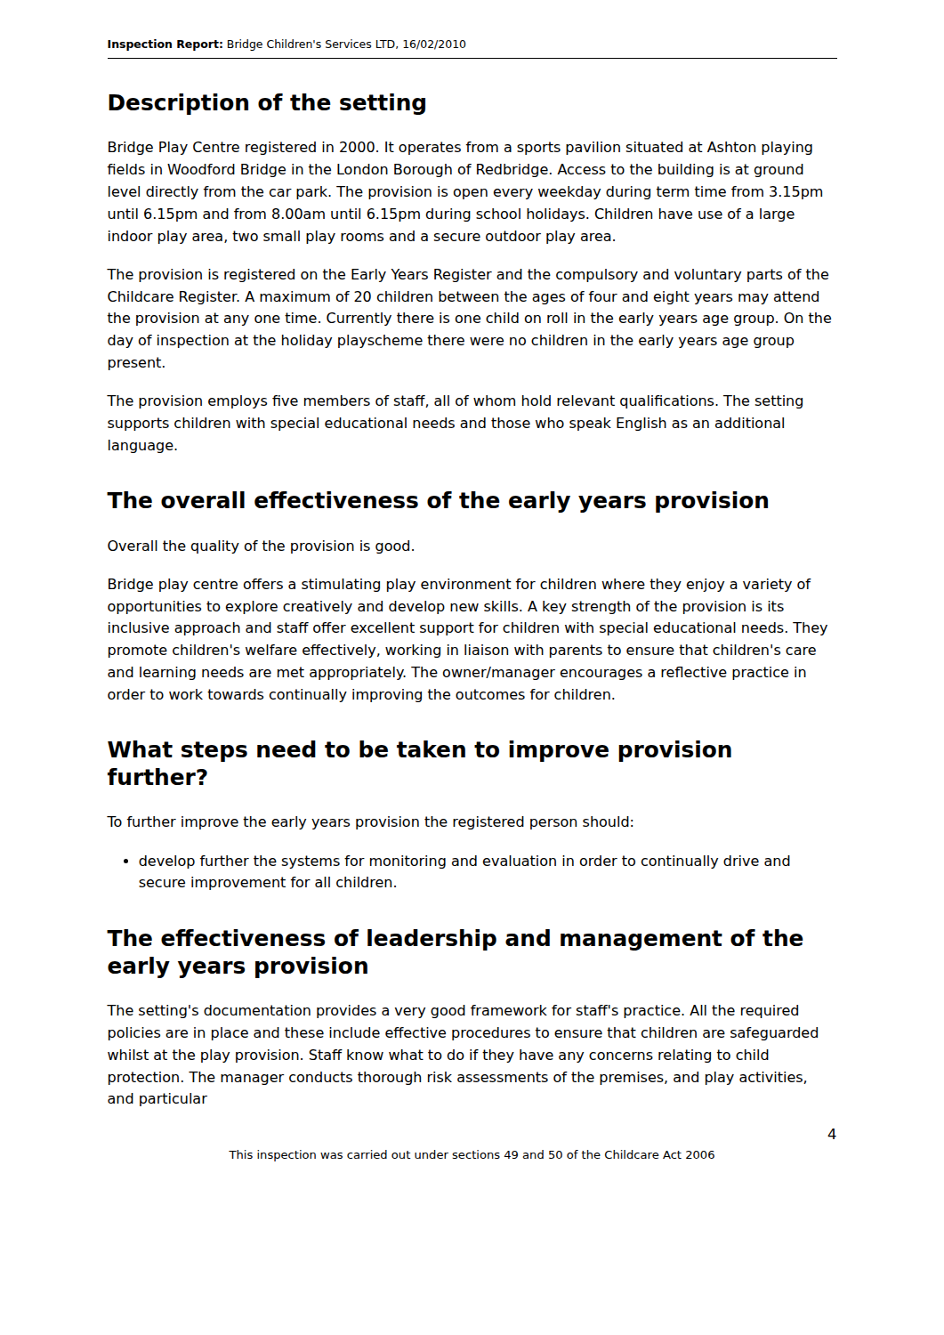Inspection Report: Bridge Children's Services LTD, 16/02/2010
Description of the setting
Bridge Play Centre registered in 2000. It operates from a sports pavilion situated at Ashton playing fields in Woodford Bridge in the London Borough of Redbridge. Access to the building is at ground level directly from the car park. The provision is open every weekday during term time from 3.15pm until 6.15pm and from 8.00am until 6.15pm during school holidays. Children have use of a large indoor play area, two small play rooms and a secure outdoor play area.
The provision is registered on the Early Years Register and the compulsory and voluntary parts of the Childcare Register. A maximum of 20 children between the ages of four and eight years may attend the provision at any one time. Currently there is one child on roll in the early years age group. On the day of inspection at the holiday playscheme there were no children in the early years age group present.
The provision employs five members of staff, all of whom hold relevant qualifications. The setting supports children with special educational needs and those who speak English as an additional language.
The overall effectiveness of the early years provision
Overall the quality of the provision is good.
Bridge play centre offers a stimulating play environment for children where they enjoy a variety of opportunities to explore creatively and develop new skills. A key strength of the provision is its inclusive approach and staff offer excellent support for children with special educational needs. They promote children's welfare effectively, working in liaison with parents to ensure that children's care and learning needs are met appropriately. The owner/manager encourages a reflective practice in order to work towards continually improving the outcomes for children.
What steps need to be taken to improve provision further?
To further improve the early years provision the registered person should:
develop further the systems for monitoring and evaluation in order to continually drive and secure improvement for all children.
The effectiveness of leadership and management of the early years provision
The setting's documentation provides a very good framework for staff's practice. All the required policies are in place and these include effective procedures to ensure that children are safeguarded whilst at the play provision. Staff know what to do if they have any concerns relating to child protection. The manager conducts thorough risk assessments of the premises, and play activities, and particular
4 This inspection was carried out under sections 49 and 50 of the Childcare Act 2006